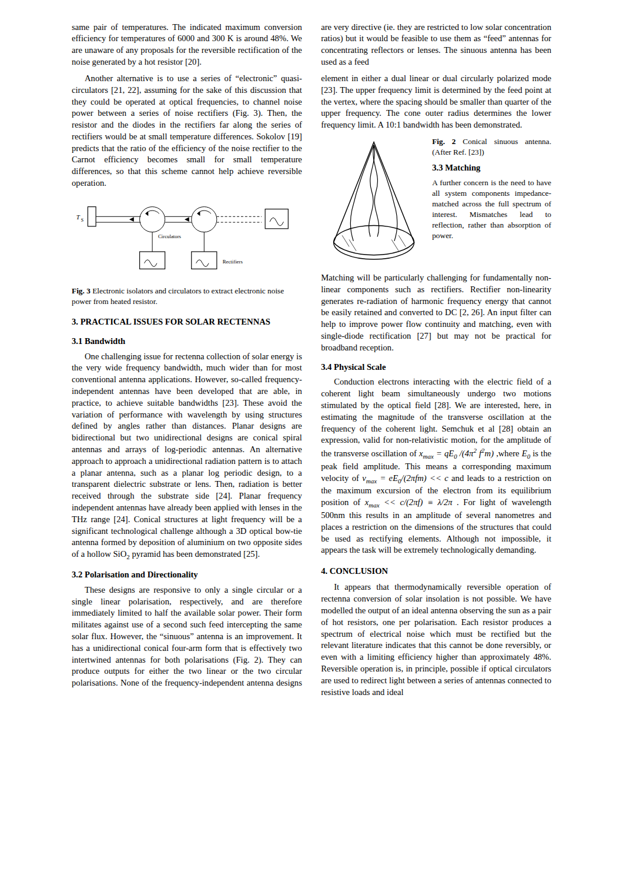same pair of temperatures. The indicated maximum conversion efficiency for temperatures of 6000 and 300 K is around 48%. We are unaware of any proposals for the reversible rectification of the noise generated by a hot resistor [20].
Another alternative is to use a series of “electronic” quasi-circulators [21, 22], assuming for the sake of this discussion that they could be operated at optical frequencies, to channel noise power between a series of noise rectifiers (Fig. 3). Then, the resistor and the diodes in the rectifiers far along the series of rectifiers would be at small temperature differences. Sokolov [19] predicts that the ratio of the efficiency of the noise rectifier to the Carnot efficiency becomes small for small temperature differences, so that this scheme cannot help achieve reversible operation.
T S Circulators Rectifiers
Fig. 3 Electronic isolators and circulators to extract electronic noise power from heated resistor.
3. PRACTICAL ISSUES FOR SOLAR RECTENNAS
3.1 Bandwidth
One challenging issue for rectenna collection of solar energy is the very wide frequency bandwidth, much wider than for most conventional antenna applications. However, so-called frequency-independent antennas have been developed that are able, in practice, to achieve suitable bandwidths [23]. These avoid the variation of performance with wavelength by using structures defined by angles rather than distances. Planar designs are bidirectional but two unidirectional designs are conical spiral antennas and arrays of log-periodic antennas. An alternative approach to approach a unidirectional radiation pattern is to attach a planar antenna, such as a planar log periodic design, to a transparent dielectric substrate or lens. Then, radiation is better received through the substrate side [24]. Planar frequency independent antennas have already been applied with lenses in the THz range [24]. Conical structures at light frequency will be a significant technological challenge although a 3D optical bow-tie antenna formed by deposition of aluminium on two opposite sides of a hollow SiO2 pyramid has been demonstrated [25].
3.2 Polarisation and Directionality
These designs are responsive to only a single circular or a single linear polarisation, respectively, and are therefore immediately limited to half the available solar power. Their form militates against use of a second such feed intercepting the same solar flux. However, the “sinuous” antenna is an improvement. It has a unidirectional conical four-arm form that is effectively two intertwined antennas for both polarisations (Fig. 2). They can produce outputs for either the two linear or the two circular polarisations. None of the frequency-independent antenna designs are very directive (ie. they are restricted to low solar concentration ratios) but it would be feasible to use them as “feed” antennas for concentrating reflectors or lenses. The sinuous antenna has been used as a feed
element in either a dual linear or dual circularly polarized mode [23]. The upper frequency limit is determined by the feed point at the vertex, where the spacing should be smaller than quarter of the upper frequency. The cone outer radius determines the lower frequency limit. A 10:1 bandwidth has been demonstrated.
Fig. 2 Conical sinuous antenna. (After Ref. [23])
3.3 Matching
A further concern is the need to have all system components impedance-matched across the full spectrum of interest. Mismatches lead to reflection, rather than absorption of power.
Matching will be particularly challenging for fundamentally non-linear components such as rectifiers. Rectifier non-linearity generates re-radiation of harmonic frequency energy that cannot be easily retained and converted to DC [2, 26]. An input filter can help to improve power flow continuity and matching, even with single-diode rectification [27] but may not be practical for broadband reception.
3.4 Physical Scale
Conduction electrons interacting with the electric field of a coherent light beam simultaneously undergo two motions stimulated by the optical field [28]. We are interested, here, in estimating the magnitude of the transverse oscillation at the frequency of the coherent light. Semchuk et al [28] obtain an expression, valid for non-relativistic motion, for the amplitude of the transverse oscillation of xmax = qE0 /(4π2 f2m) ,where E0 is the peak field amplitude. This means a corresponding maximum velocity of vmax = eE0/(2πfm) << c and leads to a restriction on the maximum excursion of the electron from its equilibrium position of xmax << c/(2πf) ≡ λ/2π . For light of wavelength 500nm this results in an amplitude of several nanometres and places a restriction on the dimensions of the structures that could be used as rectifying elements. Although not impossible, it appears the task will be extremely technologically demanding.
4. CONCLUSION
It appears that thermodynamically reversible operation of rectenna conversion of solar insolation is not possible. We have modelled the output of an ideal antenna observing the sun as a pair of hot resistors, one per polarisation. Each resistor produces a spectrum of electrical noise which must be rectified but the relevant literature indicates that this cannot be done reversibly, or even with a limiting efficiency higher than approximately 48%. Reversible operation is, in principle, possible if optical circulators are used to redirect light between a series of antennas connected to resistive loads and ideal